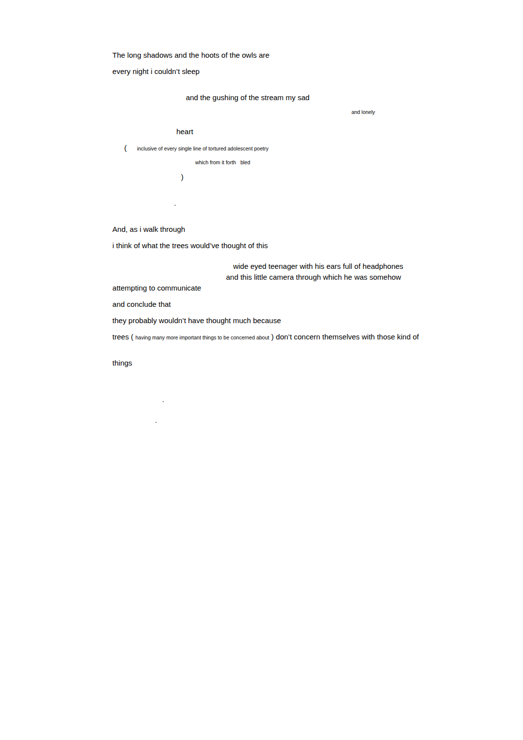The long shadows and the hoots of the owls are
every night i couldn’t sleep
and the gushing of the stream my sad
and lonely
heart
( inclusive of every single line of tortured adolescent poetry
which from it forth bled
)
.
And, as i walk through
i think of what the trees would’ve thought of this
wide eyed teenager with his ears full of headphones
and this little camera through which he was somehow
attempting to communicate
and conclude that
they probably wouldn’t have thought much because
trees ( having many more important things to be concerned about ) don’t concern themselves with those kind of
things
.
.